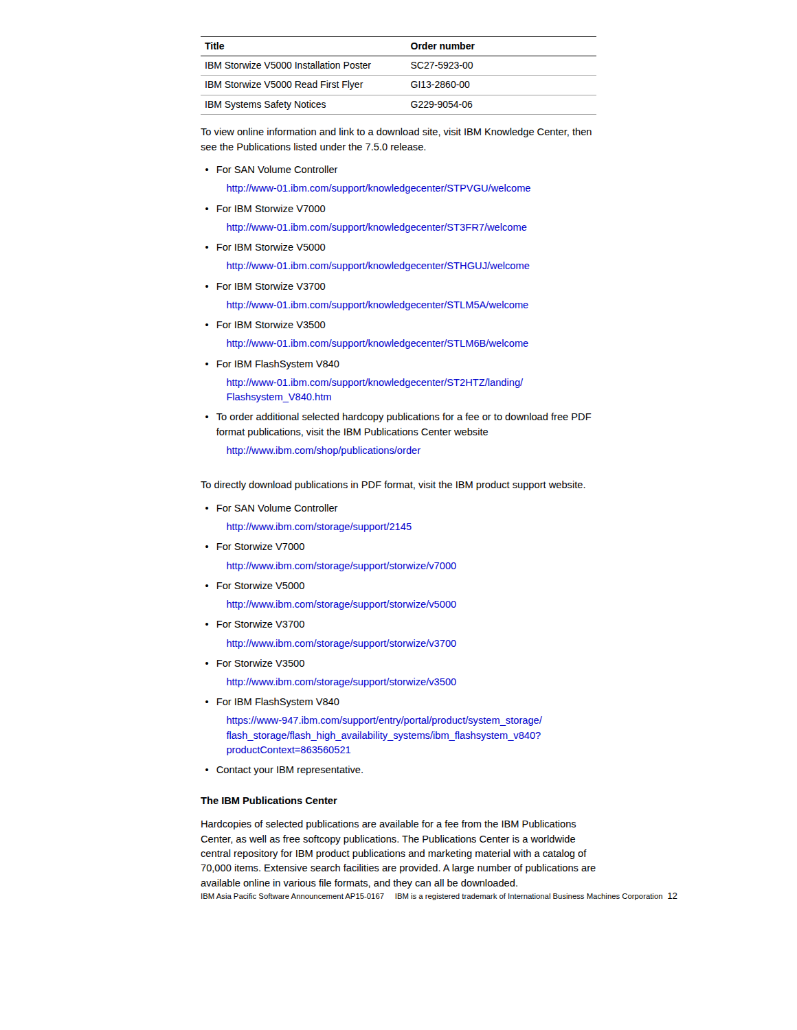| Title | Order number |
| --- | --- |
| IBM Storwize V5000 Installation Poster | SC27-5923-00 |
| IBM Storwize V5000 Read First Flyer | GI13-2860-00 |
| IBM Systems Safety Notices | G229-9054-06 |
To view online information and link to a download site, visit IBM Knowledge Center, then see the Publications listed under the 7.5.0 release.
For SAN Volume Controller
http://www-01.ibm.com/support/knowledgecenter/STPVGU/welcome
For IBM Storwize V7000
http://www-01.ibm.com/support/knowledgecenter/ST3FR7/welcome
For IBM Storwize V5000
http://www-01.ibm.com/support/knowledgecenter/STHGUJ/welcome
For IBM Storwize V3700
http://www-01.ibm.com/support/knowledgecenter/STLM5A/welcome
For IBM Storwize V3500
http://www-01.ibm.com/support/knowledgecenter/STLM6B/welcome
For IBM FlashSystem V840
http://www-01.ibm.com/support/knowledgecenter/ST2HTZ/landing/
Flashsystem_V840.htm
To order additional selected hardcopy publications for a fee or to download free PDF format publications, visit the IBM Publications Center website
http://www.ibm.com/shop/publications/order
To directly download publications in PDF format, visit the IBM product support website.
For SAN Volume Controller
http://www.ibm.com/storage/support/2145
For Storwize V7000
http://www.ibm.com/storage/support/storwize/v7000
For Storwize V5000
http://www.ibm.com/storage/support/storwize/v5000
For Storwize V3700
http://www.ibm.com/storage/support/storwize/v3700
For Storwize V3500
http://www.ibm.com/storage/support/storwize/v3500
For IBM FlashSystem V840
https://www-947.ibm.com/support/entry/portal/product/system_storage/
flash_storage/flash_high_availability_systems/ibm_flashsystem_v840?
productContext=863560521
Contact your IBM representative.
The IBM Publications Center
Hardcopies of selected publications are available for a fee from the IBM Publications Center, as well as free softcopy publications. The Publications Center is a worldwide central repository for IBM product publications and marketing material with a catalog of 70,000 items. Extensive search facilities are provided. A large number of publications are available online in various file formats, and they can all be downloaded.
IBM Asia Pacific Software Announcement AP15-0167 IBM is a registered trademark of International Business Machines Corporation
12